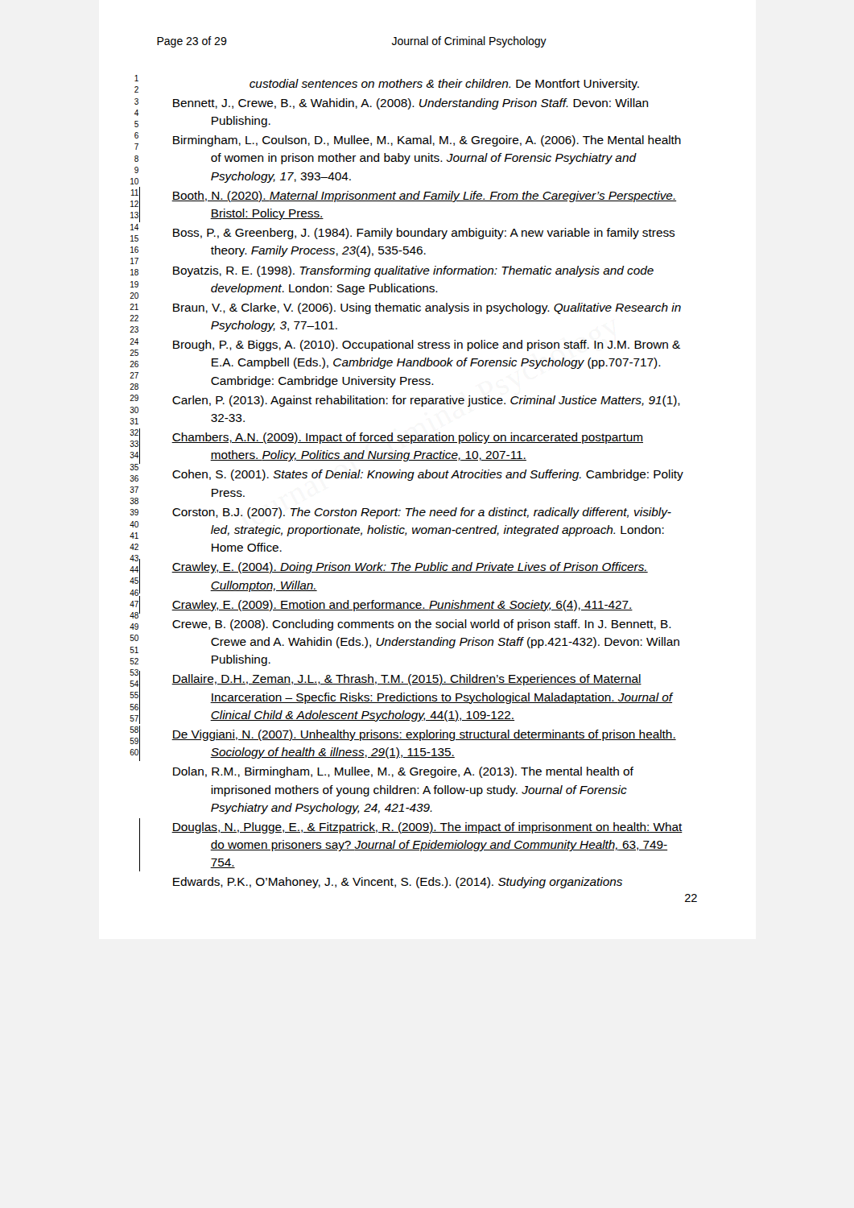Page 23 of 29 Journal of Criminal Psychology
12345678910 11121314151617181920 21222324252627282930 31323334353637383940 41424344454647484950 51525354555657585960
Journal of Criminal Psychology
custodial sentences on mothers & their children. De Montfort University.
Bennett, J., Crewe, B., & Wahidin, A. (2008). Understanding Prison Staff. Devon: Willan Publishing.
Birmingham, L., Coulson, D., Mullee, M., Kamal, M., & Gregoire, A. (2006). The Mental health of women in prison mother and baby units. Journal of Forensic Psychiatry and Psychology, 17, 393–404.
Booth, N. (2020). Maternal Imprisonment and Family Life. From the Caregiver’s Perspective. Bristol: Policy Press.
Boss, P., & Greenberg, J. (1984). Family boundary ambiguity: A new variable in family stress theory. Family Process, 23(4), 535-546.
Boyatzis, R. E. (1998). Transforming qualitative information: Thematic analysis and code development. London: Sage Publications.
Braun, V., & Clarke, V. (2006). Using thematic analysis in psychology. Qualitative Research in Psychology, 3, 77–101.
Brough, P., & Biggs, A. (2010). Occupational stress in police and prison staff. In J.M. Brown & E.A. Campbell (Eds.), Cambridge Handbook of Forensic Psychology (pp.707-717). Cambridge: Cambridge University Press.
Carlen, P. (2013). Against rehabilitation: for reparative justice. Criminal Justice Matters, 91(1), 32-33.
Chambers, A.N. (2009). Impact of forced separation policy on incarcerated postpartum mothers. Policy, Politics and Nursing Practice, 10, 207-11.
Cohen, S. (2001). States of Denial: Knowing about Atrocities and Suffering. Cambridge: Polity Press.
Corston, B.J. (2007). The Corston Report: The need for a distinct, radically different, visibly-led, strategic, proportionate, holistic, woman-centred, integrated approach. London: Home Office.
Crawley, E. (2004). Doing Prison Work: The Public and Private Lives of Prison Officers. Cullompton, Willan.
Crawley, E. (2009). Emotion and performance. Punishment & Society, 6(4), 411-427.
Crewe, B. (2008). Concluding comments on the social world of prison staff. In J. Bennett, B. Crewe and A. Wahidin (Eds.), Understanding Prison Staff (pp.421-432). Devon: Willan Publishing.
Dallaire, D.H., Zeman, J.L., & Thrash, T.M. (2015). Children’s Experiences of Maternal Incarceration – Specfic Risks: Predictions to Psychological Maladaptation. Journal of Clinical Child & Adolescent Psychology, 44(1), 109-122.
De Viggiani, N. (2007). Unhealthy prisons: exploring structural determinants of prison health. Sociology of health & illness, 29(1), 115-135.
Dolan, R.M., Birmingham, L., Mullee, M., & Gregoire, A. (2013). The mental health of imprisoned mothers of young children: A follow-up study. Journal of Forensic Psychiatry and Psychology, 24, 421-439.
Douglas, N., Plugge, E., & Fitzpatrick, R. (2009). The impact of imprisonment on health: What do women prisoners say? Journal of Epidemiology and Community Health, 63, 749-754.
Edwards, P.K., O’Mahoney, J., & Vincent, S. (Eds.). (2014). Studying organizations
22